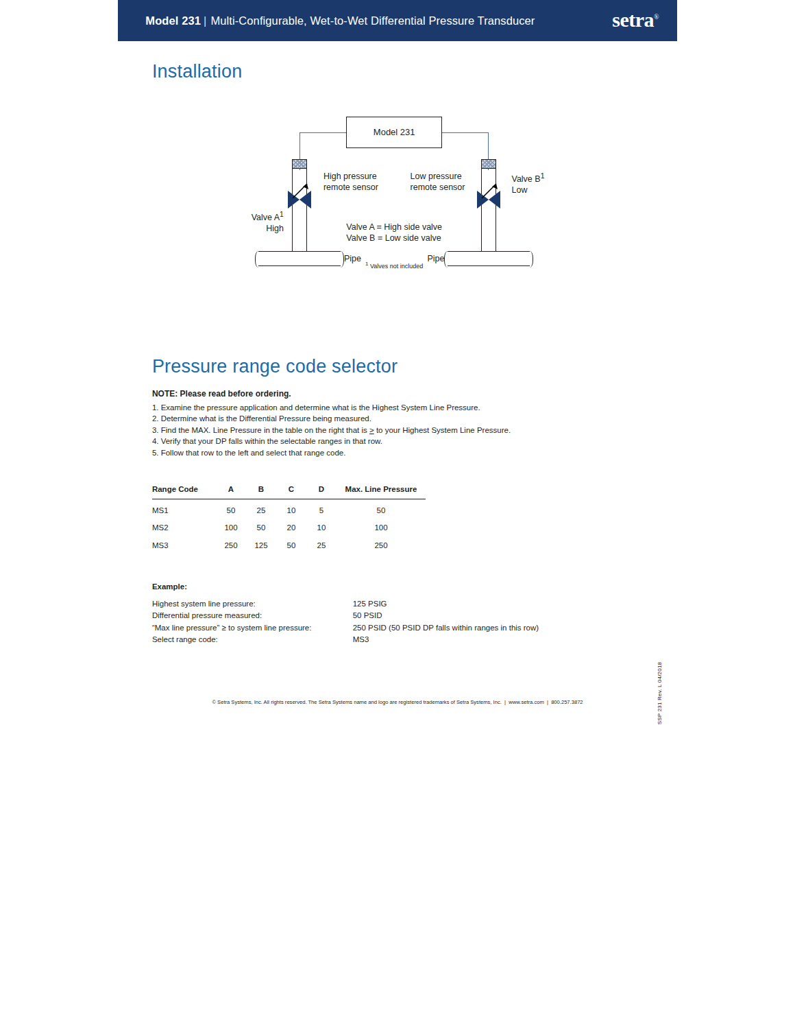Model 231|Multi-Configurable, Wet-to-Wet Differential Pressure Transducer
setra®
Installation
Model 231
High pressure
remote sensor
Low pressure
remote sensor
Valve A1
High
Valve B1
Low
Pipe
Pipe
Valve A = High side valve
Valve B = Low side valve
1 Valves not included
Pressure range code selector
NOTE: Please read before ordering.
1. Examine the pressure application and determine what is the Highest System Line Pressure.
2. Determine what is the Differential Pressure being measured.
3. Find the MAX. Line Pressure in the table on the right that is > to your Highest System Line Pressure.
4. Verify that your DP falls within the selectable ranges in that row.
5. Follow that row to the left and select that range code.
| Range Code | A | B | C | D | Max. Line Pressure |
| --- | --- | --- | --- | --- | --- |
| MS1 | 50 | 25 | 10 | 5 | 50 |
| MS2 | 100 | 50 | 20 | 10 | 100 |
| MS3 | 250 | 125 | 50 | 25 | 250 |
Example:
| Highest system line pressure: | 125 PSIG |
| Differential pressure measured: | 50 PSID |
| “Max line pressure” ≥ to system line pressure: | 250 PSID (50 PSID DP falls within ranges in this row) |
| Select range code: | MS3 |
SSP 231 Rev. L 04/2018
© Setra Systems, Inc. All rights reserved. The Setra Systems name and logo are registered trademarks of Setra Systems, Inc. | www.setra.com | 800.257.3872